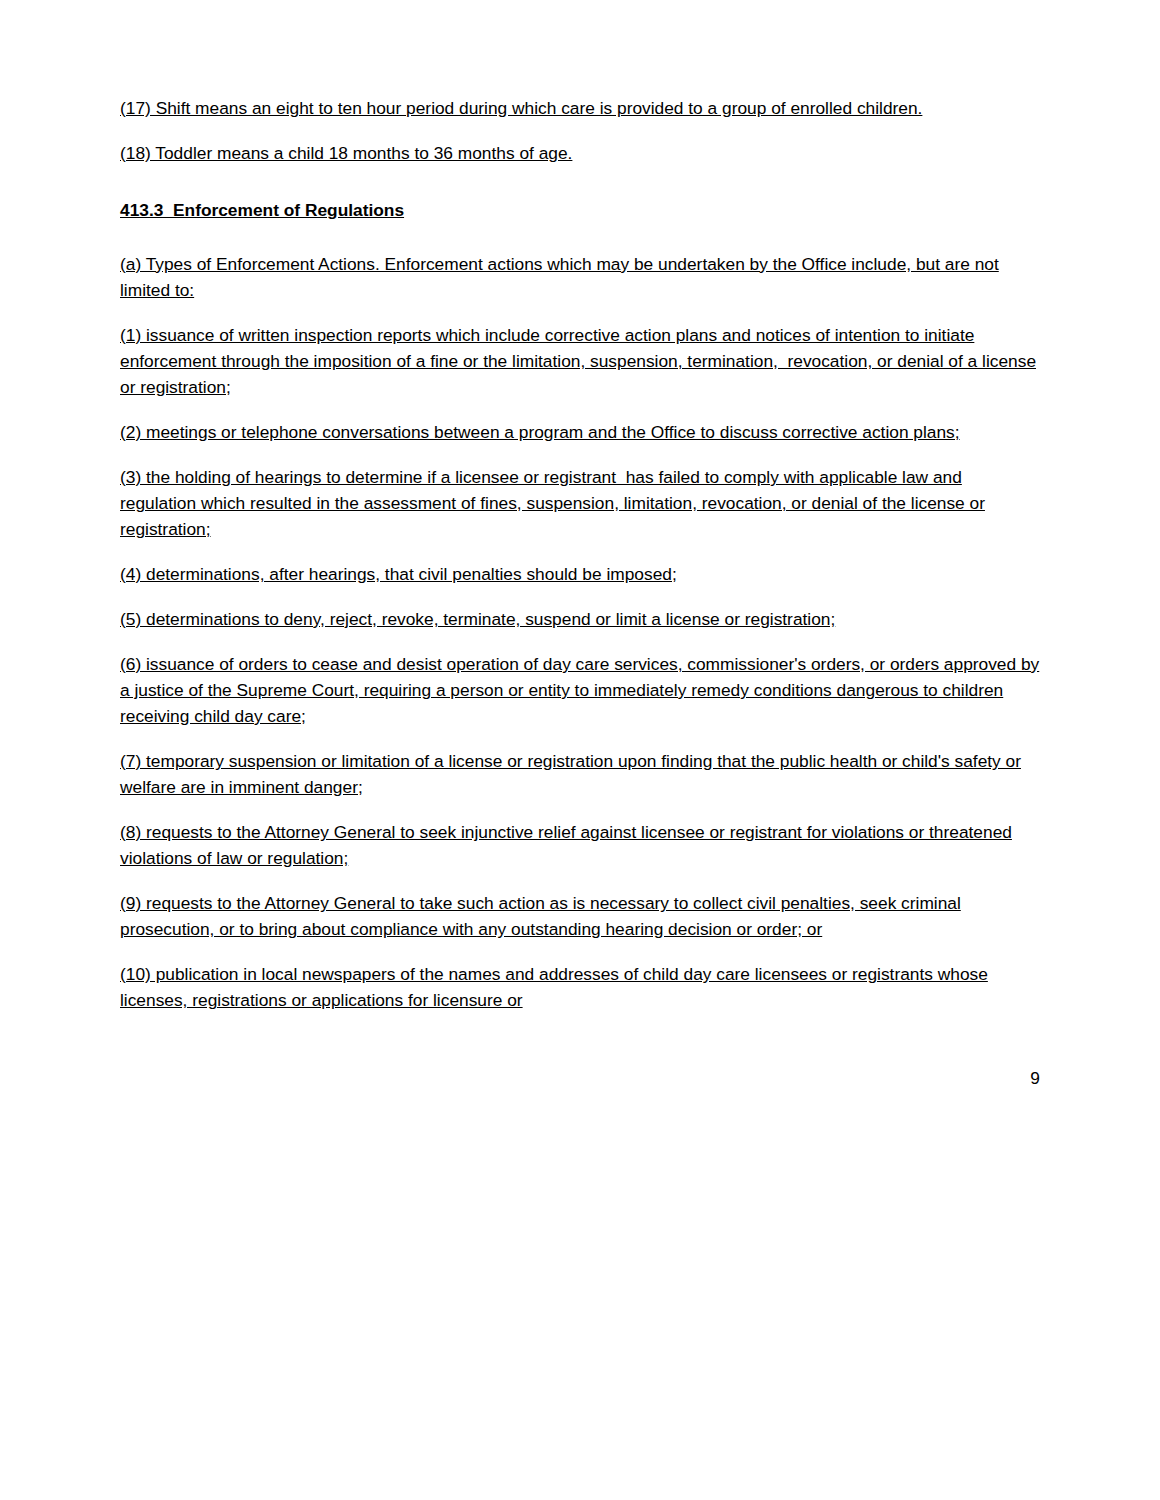(17) Shift means an eight to ten hour period during which care is provided to a group of enrolled children.
(18) Toddler means a child 18 months to 36 months of age.
413.3 Enforcement of Regulations
(a) Types of Enforcement Actions. Enforcement actions which may be undertaken by the Office include, but are not limited to:
(1) issuance of written inspection reports which include corrective action plans and notices of intention to initiate enforcement through the imposition of a fine or the limitation, suspension, termination, revocation, or denial of a license or registration;
(2) meetings or telephone conversations between a program and the Office to discuss corrective action plans;
(3) the holding of hearings to determine if a licensee or registrant has failed to comply with applicable law and regulation which resulted in the assessment of fines, suspension, limitation, revocation, or denial of the license or registration;
(4) determinations, after hearings, that civil penalties should be imposed;
(5) determinations to deny, reject, revoke, terminate, suspend or limit a license or registration;
(6) issuance of orders to cease and desist operation of day care services, commissioner's orders, or orders approved by a justice of the Supreme Court, requiring a person or entity to immediately remedy conditions dangerous to children receiving child day care;
(7) temporary suspension or limitation of a license or registration upon finding that the public health or child's safety or welfare are in imminent danger;
(8) requests to the Attorney General to seek injunctive relief against licensee or registrant for violations or threatened violations of law or regulation;
(9) requests to the Attorney General to take such action as is necessary to collect civil penalties, seek criminal prosecution, or to bring about compliance with any outstanding hearing decision or order; or
(10) publication in local newspapers of the names and addresses of child day care licensees or registrants whose licenses, registrations or applications for licensure or
9